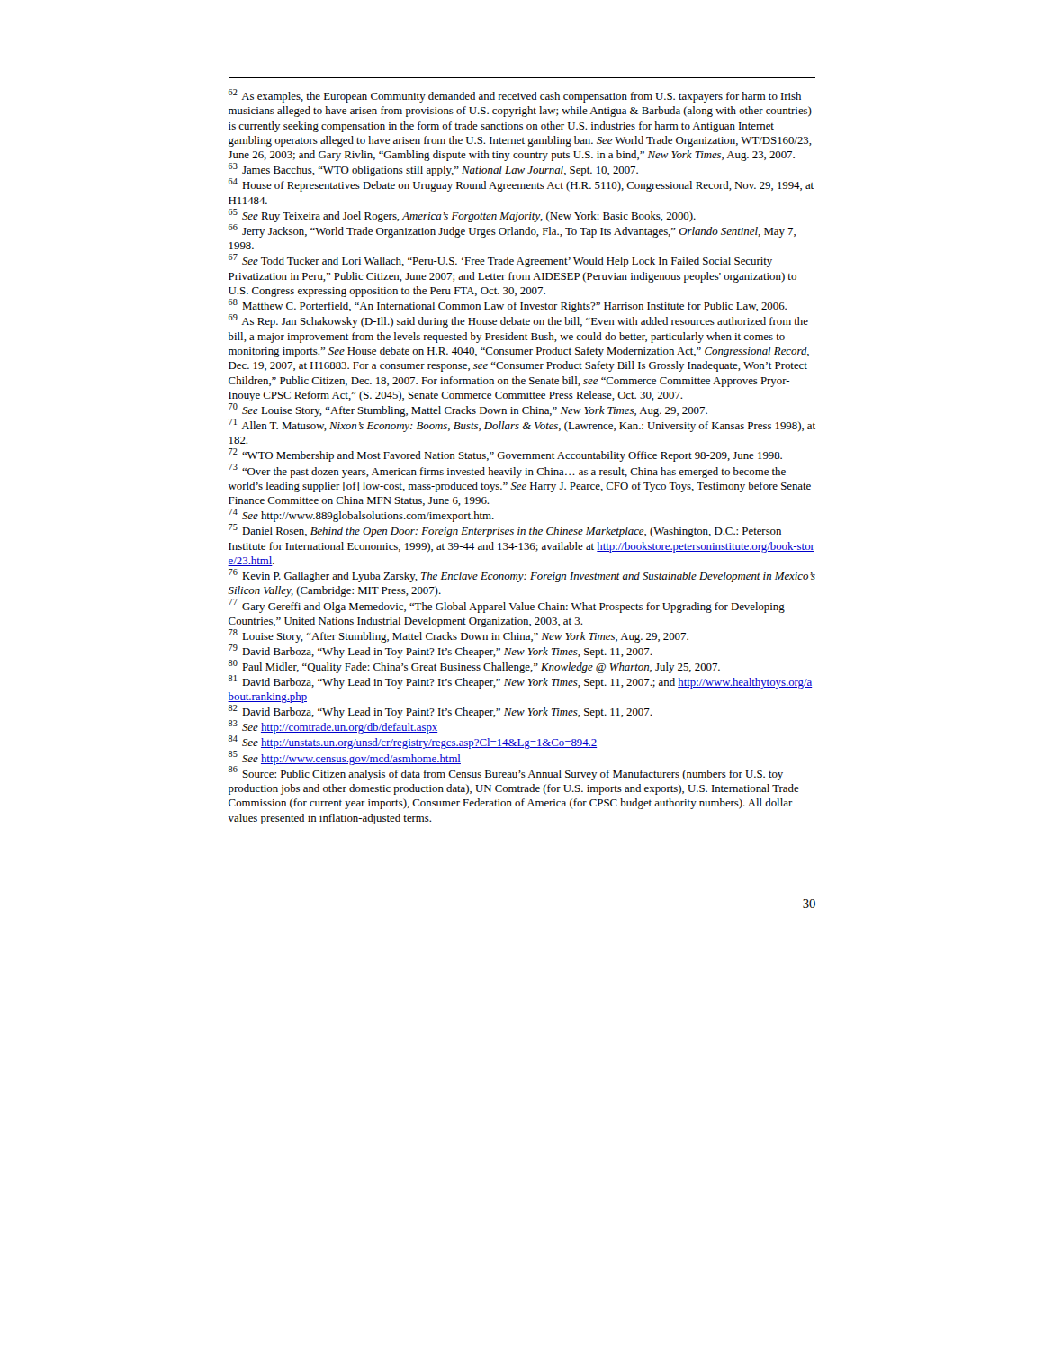62 As examples, the European Community demanded and received cash compensation from U.S. taxpayers for harm to Irish musicians alleged to have arisen from provisions of U.S. copyright law; while Antigua & Barbuda (along with other countries) is currently seeking compensation in the form of trade sanctions on other U.S. industries for harm to Antiguan Internet gambling operators alleged to have arisen from the U.S. Internet gambling ban. See World Trade Organization, WT/DS160/23, June 26, 2003; and Gary Rivlin, “Gambling dispute with tiny country puts U.S. in a bind,” New York Times, Aug. 23, 2007.
63 James Bacchus, “WTO obligations still apply,” National Law Journal, Sept. 10, 2007.
64 House of Representatives Debate on Uruguay Round Agreements Act (H.R. 5110), Congressional Record, Nov. 29, 1994, at H11484.
65 See Ruy Teixeira and Joel Rogers, America’s Forgotten Majority, (New York: Basic Books, 2000).
66 Jerry Jackson, “World Trade Organization Judge Urges Orlando, Fla., To Tap Its Advantages,” Orlando Sentinel, May 7, 1998.
67 See Todd Tucker and Lori Wallach, “Peru-U.S. ‘Free Trade Agreement’ Would Help Lock In Failed Social Security Privatization in Peru,” Public Citizen, June 2007; and Letter from AIDESEP (Peruvian indigenous peoples' organization) to U.S. Congress expressing opposition to the Peru FTA, Oct. 30, 2007.
68 Matthew C. Porterfield, “An International Common Law of Investor Rights?” Harrison Institute for Public Law, 2006.
69 As Rep. Jan Schakowsky (D-Ill.) said during the House debate on the bill, “Even with added resources authorized from the bill, a major improvement from the levels requested by President Bush, we could do better, particularly when it comes to monitoring imports.” See House debate on H.R. 4040, “Consumer Product Safety Modernization Act,” Congressional Record, Dec. 19, 2007, at H16883. For a consumer response, see “Consumer Product Safety Bill Is Grossly Inadequate, Won’t Protect Children,” Public Citizen, Dec. 18, 2007. For information on the Senate bill, see “Commerce Committee Approves Pryor-Inouye CPSC Reform Act,” (S. 2045), Senate Commerce Committee Press Release, Oct. 30, 2007.
70 See Louise Story, “After Stumbling, Mattel Cracks Down in China,” New York Times, Aug. 29, 2007.
71 Allen T. Matusow, Nixon’s Economy: Booms, Busts, Dollars & Votes, (Lawrence, Kan.: University of Kansas Press 1998), at 182.
72 “WTO Membership and Most Favored Nation Status,” Government Accountability Office Report 98-209, June 1998.
73 “Over the past dozen years, American firms invested heavily in China… as a result, China has emerged to become the world’s leading supplier [of] low-cost, mass-produced toys.” See Harry J. Pearce, CFO of Tyco Toys, Testimony before Senate Finance Committee on China MFN Status, June 6, 1996.
74 See http://www.889globalsolutions.com/imexport.htm.
75 Daniel Rosen, Behind the Open Door: Foreign Enterprises in the Chinese Marketplace, (Washington, D.C.: Peterson Institute for International Economics, 1999), at 39-44 and 134-136; available at http://bookstore.petersoninstitute.org/book-store/23.html.
76 Kevin P. Gallagher and Lyuba Zarsky, The Enclave Economy: Foreign Investment and Sustainable Development in Mexico’s Silicon Valley, (Cambridge: MIT Press, 2007).
77 Gary Gereffi and Olga Memedovic, “The Global Apparel Value Chain: What Prospects for Upgrading for Developing Countries,” United Nations Industrial Development Organization, 2003, at 3.
78 Louise Story, “After Stumbling, Mattel Cracks Down in China,” New York Times, Aug. 29, 2007.
79 David Barboza, “Why Lead in Toy Paint? It’s Cheaper,” New York Times, Sept. 11, 2007.
80 Paul Midler, “Quality Fade: China’s Great Business Challenge,” Knowledge @ Wharton, July 25, 2007.
81 David Barboza, “Why Lead in Toy Paint? It’s Cheaper,” New York Times, Sept. 11, 2007.; and http://www.healthytoys.org/about.ranking.php
82 David Barboza, “Why Lead in Toy Paint? It’s Cheaper,” New York Times, Sept. 11, 2007.
83 See http://comtrade.un.org/db/default.aspx
84 See http://unstats.un.org/unsd/cr/registry/regcs.asp?Cl=14&Lg=1&Co=894.2
85 See http://www.census.gov/mcd/asmhome.html
86 Source: Public Citizen analysis of data from Census Bureau’s Annual Survey of Manufacturers (numbers for U.S. toy production jobs and other domestic production data), UN Comtrade (for U.S. imports and exports), U.S. International Trade Commission (for current year imports), Consumer Federation of America (for CPSC budget authority numbers). All dollar values presented in inflation-adjusted terms.
30